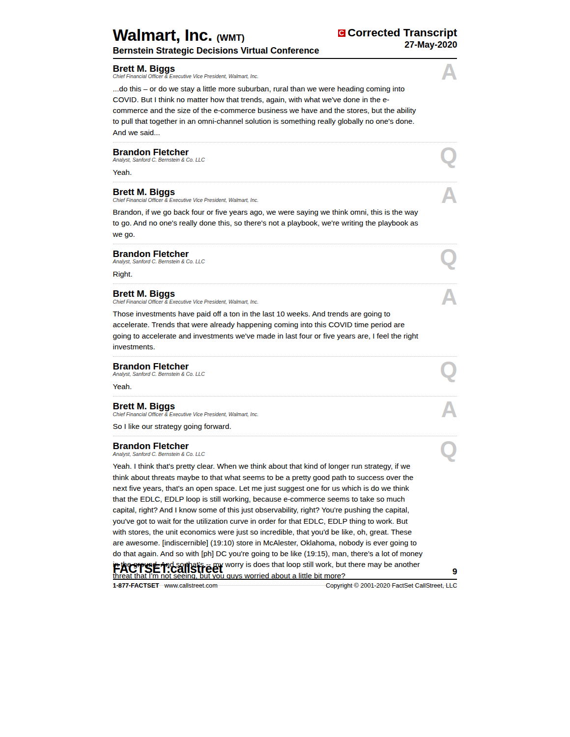Walmart, Inc. (WMT)
Bernstein Strategic Decisions Virtual Conference
CCorrected Transcript
27-May-2020
A
Brett M. Biggs
Chief Financial Officer & Executive Vice President, Walmart, Inc.
...do this – or do we stay a little more suburban, rural than we were heading coming into COVID. But I think no matter how that trends, again, with what we've done in the e-commerce and the size of the e-commerce business we have and the stores, but the ability to pull that together in an omni-channel solution is something really globally no one's done. And we said...
Q
Brandon Fletcher
Analyst, Sanford C. Bernstein & Co. LLC
Yeah.
A
Brett M. Biggs
Chief Financial Officer & Executive Vice President, Walmart, Inc.
Brandon, if we go back four or five years ago, we were saying we think omni, this is the way to go. And no one's really done this, so there's not a playbook, we're writing the playbook as we go.
Q
Brandon Fletcher
Analyst, Sanford C. Bernstein & Co. LLC
Right.
A
Brett M. Biggs
Chief Financial Officer & Executive Vice President, Walmart, Inc.
Those investments have paid off a ton in the last 10 weeks. And trends are going to accelerate. Trends that were already happening coming into this COVID time period are going to accelerate and investments we've made in last four or five years are, I feel the right investments.
Q
Brandon Fletcher
Analyst, Sanford C. Bernstein & Co. LLC
Yeah.
A
Brett M. Biggs
Chief Financial Officer & Executive Vice President, Walmart, Inc.
So I like our strategy going forward.
Q
Brandon Fletcher
Analyst, Sanford C. Bernstein & Co. LLC
Yeah. I think that's pretty clear. When we think about that kind of longer run strategy, if we think about threats maybe to that what seems to be a pretty good path to success over the next five years, that's an open space. Let me just suggest one for us which is do we think that the EDLC, EDLP loop is still working, because e-commerce seems to take so much capital, right? And I know some of this just observability, right? You're pushing the capital, you've got to wait for the utilization curve in order for that EDLC, EDLP thing to work. But with stores, the unit economics were just so incredible, that you'd be like, oh, great. These are awesome. [indiscernible] (19:10) store in McAlester, Oklahoma, nobody is ever going to do that again. And so with [ph] DC you're going to be like (19:15), man, there's a lot of money in the ground. And so that's -- my worry is does that loop still work, but there may be another threat that I'm not seeing, but you guys worried about a little bit more?
FACTSET: callstreet
9
1-877-FACTSET www.callstreet.com
Copyright © 2001-2020 FactSet CallStreet, LLC